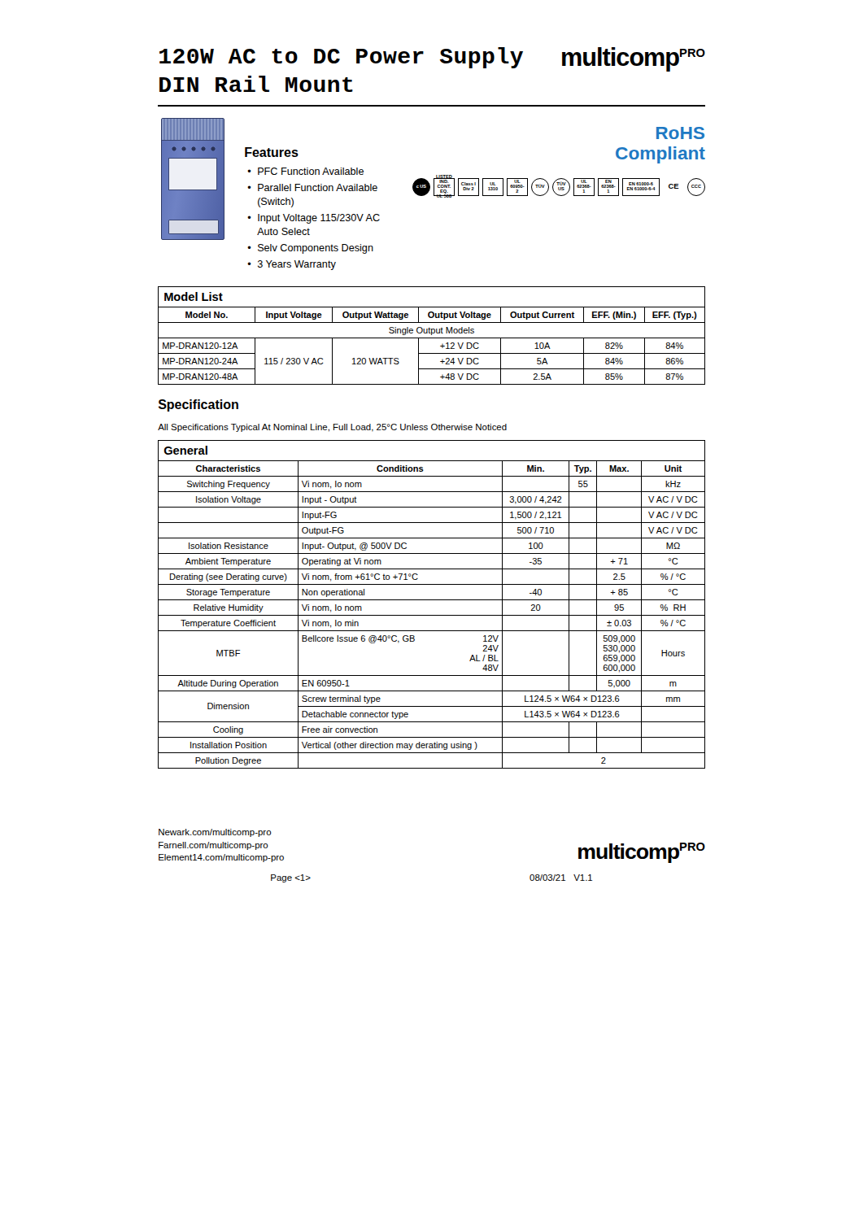120W AC to DC Power Supply
DIN Rail Mount
multicompPRO
Features
PFC Function Available
Parallel Function Available (Switch)
Input Voltage 115/230V AC Auto Select
Selv Components Design
3 Years Warranty
RoHS
Compliant
c US
LISTED
IND. CONT. EQ.
UL 508
Class I Div 2
UL 1310
UL 60950-2
TÜV
TÜV
US
UL 62368-1
EN 62368-1
EN 61000-6
EN 61000-6-4
CE
CCC
| Model List |
| Model No. | Input Voltage | Output Wattage | Output Voltage | Output Current | EFF. (Min.) | EFF. (Typ.) |
| Single Output Models |
| MP-DRAN120-12A | 115 / 230 V AC | 120 WATTS | +12 V DC | 10A | 82% | 84% |
| MP-DRAN120-24A | +24 V DC | 5A | 84% | 86% |
| MP-DRAN120-48A | +48 V DC | 2.5A | 85% | 87% |
Specification
All Specifications Typical At Nominal Line, Full Load, 25°C Unless Otherwise Noticed
| General |
| Characteristics | Conditions | Min. | Typ. | Max. | Unit |
| Switching Frequency | Vi nom, Io nom | | 55 | | kHz |
| Isolation Voltage | Input - Output | 3,000 / 4,242 | | | V AC / V DC |
| | Input-FG | 1,500 / 2,121 | | | V AC / V DC |
| | Output-FG | 500 / 710 | | | V AC / V DC |
| Isolation Resistance | Input- Output, @ 500V DC | 100 | | | MΩ |
| Ambient Temperature | Operating at Vi nom | -35 | | + 71 | °C |
| Derating (see Derating curve) | Vi nom, from +61°C to +71°C | | | 2.5 | % / °C |
| Storage Temperature | Non operational | -40 | | + 85 | °C |
| Relative Humidity | Vi nom, Io nom | 20 | | 95 | % RH |
| Temperature Coefficient | Vi nom, Io min | | | ± 0.03 | % / °C |
| MTBF | Bellcore Issue 6 @40°C, GB 12V 24V AL / BL 48V | | | 509,000 530,000 659,000 600,000 | Hours |
| Altitude During Operation | EN 60950-1 | | | 5,000 | m |
| Dimension | Screw terminal type | L124.5 × W64 × D123.6 | mm |
| Detachable connector type | L143.5 × W64 × D123.6 | |
| Cooling | Free air convection | | | | |
| Installation Position | Vertical (other direction may derating using ) | | | | |
| Pollution Degree | | 2 |
Newark.com/multicomp-pro
Farnell.com/multicomp-pro
Element14.com/multicomp-pro
multicompPRO
Page <1> 08/03/21 V1.1